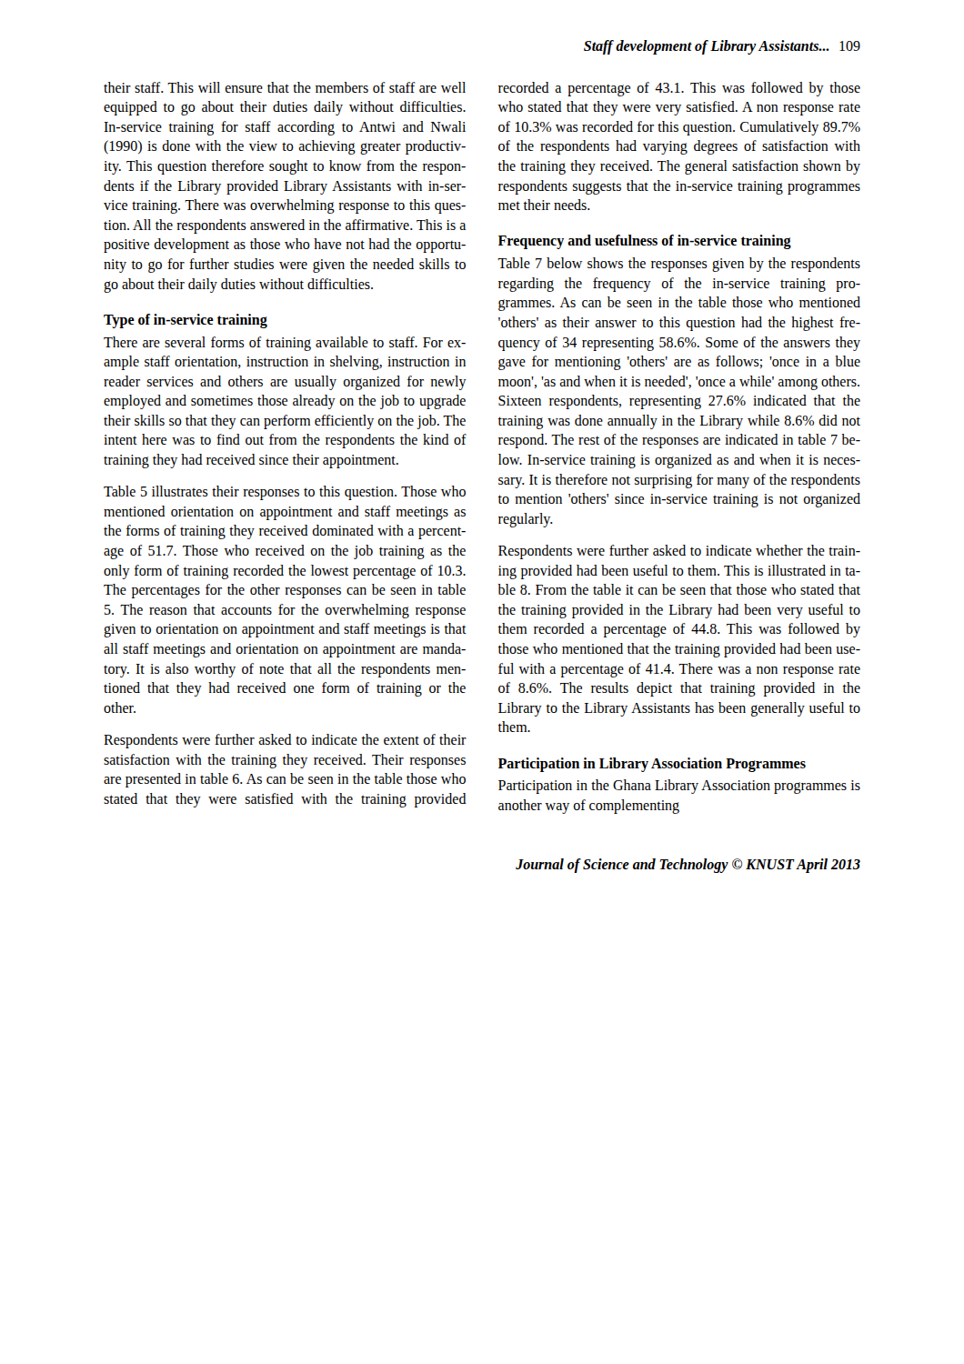Staff development of Library Assistants... 109
their staff. This will ensure that the members of staff are well equipped to go about their duties daily without difficulties. In-service training for staff according to Antwi and Nwali (1990) is done with the view to achieving greater productivity. This question therefore sought to know from the respondents if the Library provided Library Assistants with in-service training. There was overwhelming response to this question. All the respondents answered in the affirmative. This is a positive development as those who have not had the opportunity to go for further studies were given the needed skills to go about their daily duties without difficulties.
Type of in-service training
There are several forms of training available to staff. For example staff orientation, instruction in shelving, instruction in reader services and others are usually organized for newly employed and sometimes those already on the job to upgrade their skills so that they can perform efficiently on the job. The intent here was to find out from the respondents the kind of training they had received since their appointment.
Table 5 illustrates their responses to this question. Those who mentioned orientation on appointment and staff meetings as the forms of training they received dominated with a percentage of 51.7. Those who received on the job training as the only form of training recorded the lowest percentage of 10.3. The percentages for the other responses can be seen in table 5. The reason that accounts for the overwhelming response given to orientation on appointment and staff meetings is that all staff meetings and orientation on appointment are mandatory. It is also worthy of note that all the respondents mentioned that they had received one form of training or the other.
Respondents were further asked to indicate the extent of their satisfaction with the training they received. Their responses are presented in table 6. As can be seen in the table those who stated that they were satisfied with the training provided recorded a percentage of 43.1. This was followed by those who stated that they were very satisfied. A non response rate of 10.3% was recorded for this question. Cumulatively 89.7% of the respondents had varying degrees of satisfaction with the training they received. The general satisfaction shown by respondents suggests that the in-service training programmes met their needs.
Frequency and usefulness of in-service training
Table 7 below shows the responses given by the respondents regarding the frequency of the in-service training programmes. As can be seen in the table those who mentioned 'others' as their answer to this question had the highest frequency of 34 representing 58.6%. Some of the answers they gave for mentioning 'others' are as follows; 'once in a blue moon', 'as and when it is needed', 'once a while' among others. Sixteen respondents, representing 27.6% indicated that the training was done annually in the Library while 8.6% did not respond. The rest of the responses are indicated in table 7 below. In-service training is organized as and when it is necessary. It is therefore not surprising for many of the respondents to mention 'others' since in-service training is not organized regularly.
Respondents were further asked to indicate whether the training provided had been useful to them. This is illustrated in table 8. From the table it can be seen that those who stated that the training provided in the Library had been very useful to them recorded a percentage of 44.8. This was followed by those who mentioned that the training provided had been useful with a percentage of 41.4. There was a non response rate of 8.6%. The results depict that training provided in the Library to the Library Assistants has been generally useful to them.
Participation in Library Association Programmes
Participation in the Ghana Library Association programmes is another way of complementing
Journal of Science and Technology © KNUST April 2013